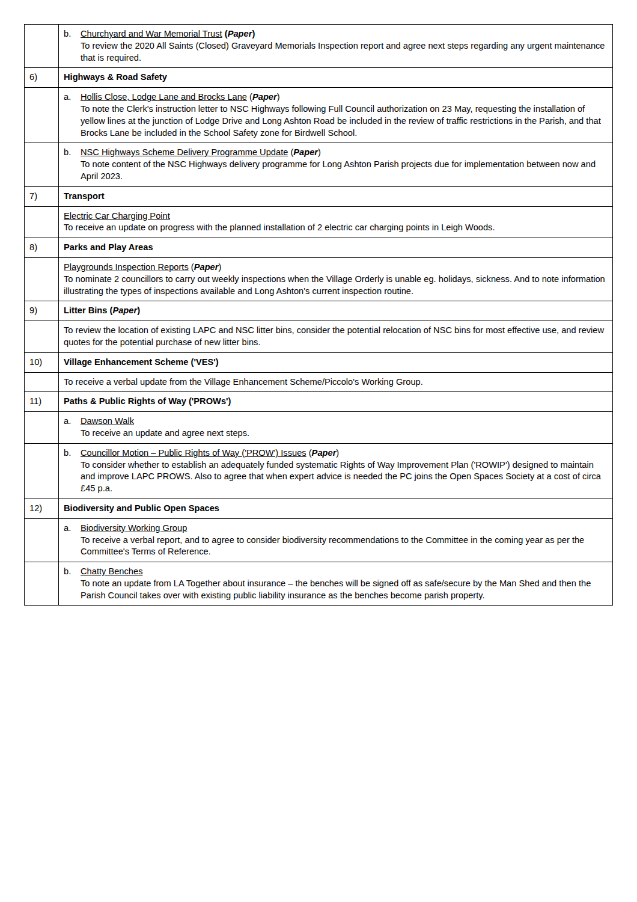| | / b. / Churchyard and War Memorial Trust ( Paper ) To review the 2020 All Saints (Closed) Graveyard Memorials Inspection report and agree next steps regarding any urgent maintenance that is required. / |
| 6) | Highways & Road Safety |
| | / a. / Hollis Close, Lodge Lane and Brocks Lane ( Paper ) To note the Clerk's instruction letter to NSC Highways following Full Council authorization on 23 May, requesting the installation of yellow lines at the junction of Lodge Drive and Long Ashton Road be included in the review of traffic restrictions in the Parish, and that Brocks Lane be included in the School Safety zone for Birdwell School. / |
| | / b. / NSC Highways Scheme Delivery Programme Update ( Paper ) To note content of the NSC Highways delivery programme for Long Ashton Parish projects due for implementation between now and April 2023. / |
| 7) | Transport |
| | Electric Car Charging Point To receive an update on progress with the planned installation of 2 electric car charging points in Leigh Woods. |
| 8) | Parks and Play Areas |
| | Playgrounds Inspection Reports ( Paper ) To nominate 2 councillors to carry out weekly inspections when the Village Orderly is unable eg. holidays, sickness. And to note information illustrating the types of inspections available and Long Ashton's current inspection routine. |
| 9) | Litter Bins ( Paper ) |
| | To review the location of existing LAPC and NSC litter bins, consider the potential relocation of NSC bins for most effective use, and review quotes for the potential purchase of new litter bins. |
| 10) | Village Enhancement Scheme ('VES') |
| | To receive a verbal update from the Village Enhancement Scheme/Piccolo's Working Group. |
| 11) | Paths & Public Rights of Way ('PROWs') |
| | / a. / Dawson Walk To receive an update and agree next steps. / |
| | / b. / Councillor Motion – Public Rights of Way ('PROW') Issues ( Paper ) To consider whether to establish an adequately funded systematic Rights of Way Improvement Plan ('ROWIP') designed to maintain and improve LAPC PROWS. Also to agree that when expert advice is needed the PC joins the Open Spaces Society at a cost of circa £45 p.a. / |
| 12) | Biodiversity and Public Open Spaces |
| | / a. / Biodiversity Working Group To receive a verbal report, and to agree to consider biodiversity recommendations to the Committee in the coming year as per the Committee's Terms of Reference. / |
| | / b. / Chatty Benches To note an update from LA Together about insurance – the benches will be signed off as safe/secure by the Man Shed and then the Parish Council takes over with existing public liability insurance as the benches become parish property. / |